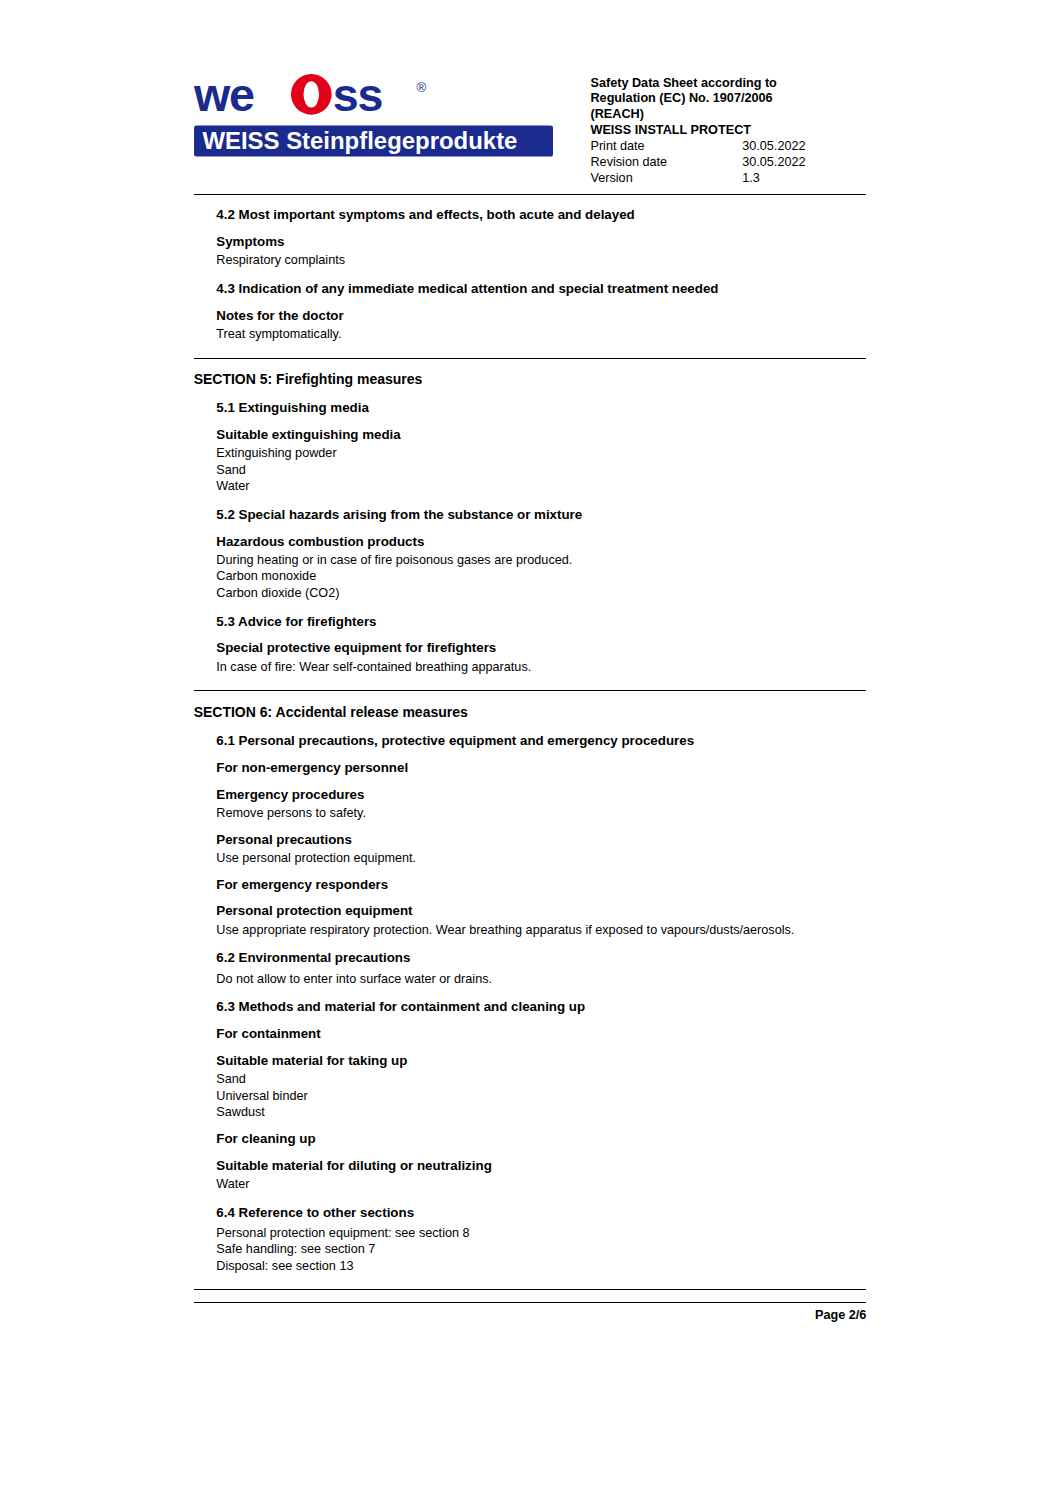we ss ® WEISS Steinpflegeprodukte
Safety Data Sheet according to
Regulation (EC) No. 1907/2006
(REACH)
WEISS INSTALL PROTECT
| Print date | 30.05.2022 |
| Revision date | 30.05.2022 |
| Version | 1.3 |
4.2 Most important symptoms and effects, both acute and delayed
Symptoms
Respiratory complaints
4.3 Indication of any immediate medical attention and special treatment needed
Notes for the doctor
Treat symptomatically.
SECTION 5: Firefighting measures
5.1 Extinguishing media
Suitable extinguishing media
Extinguishing powder
Sand
Water
5.2 Special hazards arising from the substance or mixture
Hazardous combustion products
During heating or in case of fire poisonous gases are produced.
Carbon monoxide
Carbon dioxide (CO2)
5.3 Advice for firefighters
Special protective equipment for firefighters
In case of fire: Wear self-contained breathing apparatus.
SECTION 6: Accidental release measures
6.1 Personal precautions, protective equipment and emergency procedures
For non-emergency personnel
Emergency procedures
Remove persons to safety.
Personal precautions
Use personal protection equipment.
For emergency responders
Personal protection equipment
Use appropriate respiratory protection. Wear breathing apparatus if exposed to vapours/dusts/aerosols.
6.2 Environmental precautions
Do not allow to enter into surface water or drains.
6.3 Methods and material for containment and cleaning up
For containment
Suitable material for taking up
Sand
Universal binder
Sawdust
For cleaning up
Suitable material for diluting or neutralizing
Water
6.4 Reference to other sections
Personal protection equipment: see section 8
Safe handling: see section 7
Disposal: see section 13
Page 2/6